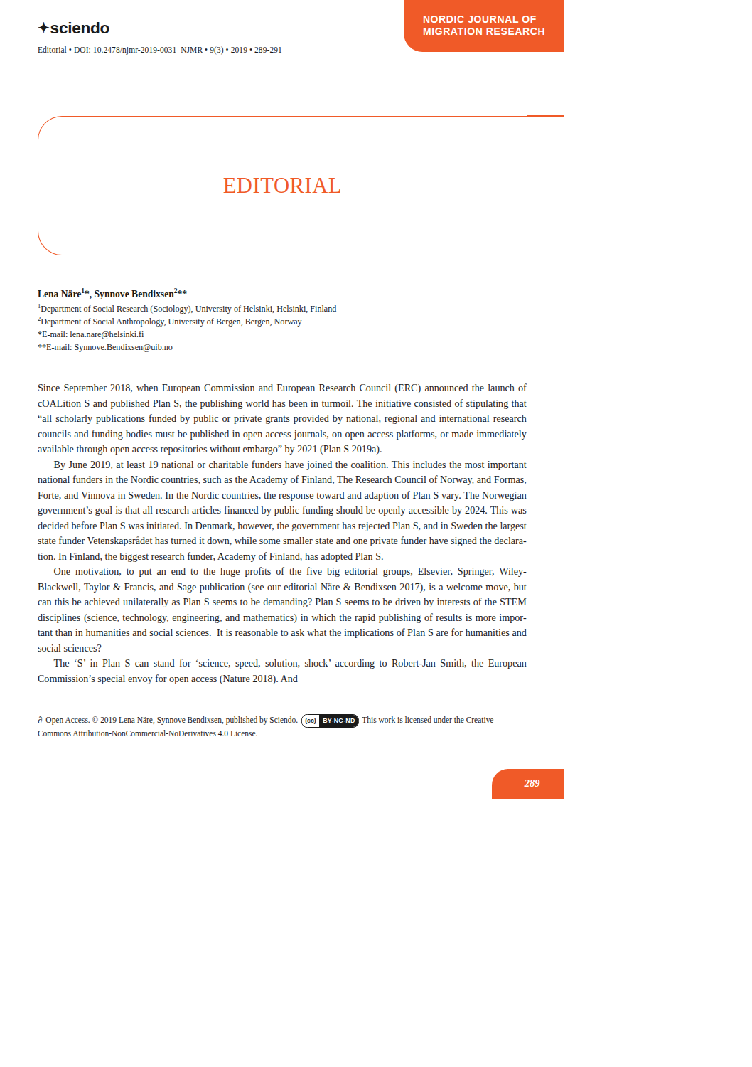✦sciendo
Editorial • DOI: 10.2478/njmr-2019-0031 NJMR • 9(3) • 2019 • 289-291
NORDIC JOURNAL OF
MIGRATION RESEARCH
EDITORIAL
Lena Näre1*, Synnove Bendixsen2**
1Department of Social Research (Sociology), University of Helsinki, Helsinki, Finland
2Department of Social Anthropology, University of Bergen, Bergen, Norway
*E-mail: lena.nare@helsinki.fi
**E-mail: Synnove.Bendixsen@uib.no
Since September 2018, when European Commission and European Research Council (ERC) announced the launch of cOALition S and published Plan S, the publishing world has been in turmoil. The initiative consisted of stipulating that “all scholarly publications funded by public or private grants provided by national, regional and international research councils and funding bodies must be published in open access journals, on open access platforms, or made immediately available through open access repositories without embargo” by 2021 (Plan S 2019a).
By June 2019, at least 19 national or charitable funders have joined the coalition. This includes the most important national funders in the Nordic countries, such as the Academy of Finland, The Research Council of Norway, and Formas, Forte, and Vinnova in Sweden. In the Nordic countries, the response toward and adaption of Plan S vary. The Norwegian government’s goal is that all research articles financed by public funding should be openly accessible by 2024. This was decided before Plan S was initiated. In Denmark, however, the government has rejected Plan S, and in Sweden the largest state funder Vetenskapsrådet has turned it down, while some smaller state and one private funder have signed the declaration. In Finland, the biggest research funder, Academy of Finland, has adopted Plan S.
One motivation, to put an end to the huge profits of the five big editorial groups, Elsevier, Springer, Wiley-Blackwell, Taylor & Francis, and Sage publication (see our editorial Näre & Bendixsen 2017), is a welcome move, but can this be achieved unilaterally as Plan S seems to be demanding? Plan S seems to be driven by interests of the STEM disciplines (science, technology, engineering, and mathematics) in which the rapid publishing of results is more important than in humanities and social sciences. It is reasonable to ask what the implications of Plan S are for humanities and social sciences?
The ‘S’ in Plan S can stand for ‘science, speed, solution, shock’ according to Robert-Jan Smith, the European Commission’s special envoy for open access (Nature 2018). And
∂ Open Access. © 2019 Lena Näre, Synnove Bendixsen, published by Sciendo. (cc) BY-NC-ND This work is licensed under the Creative Commons Attribution-NonCommercial-NoDerivatives 4.0 License.
289